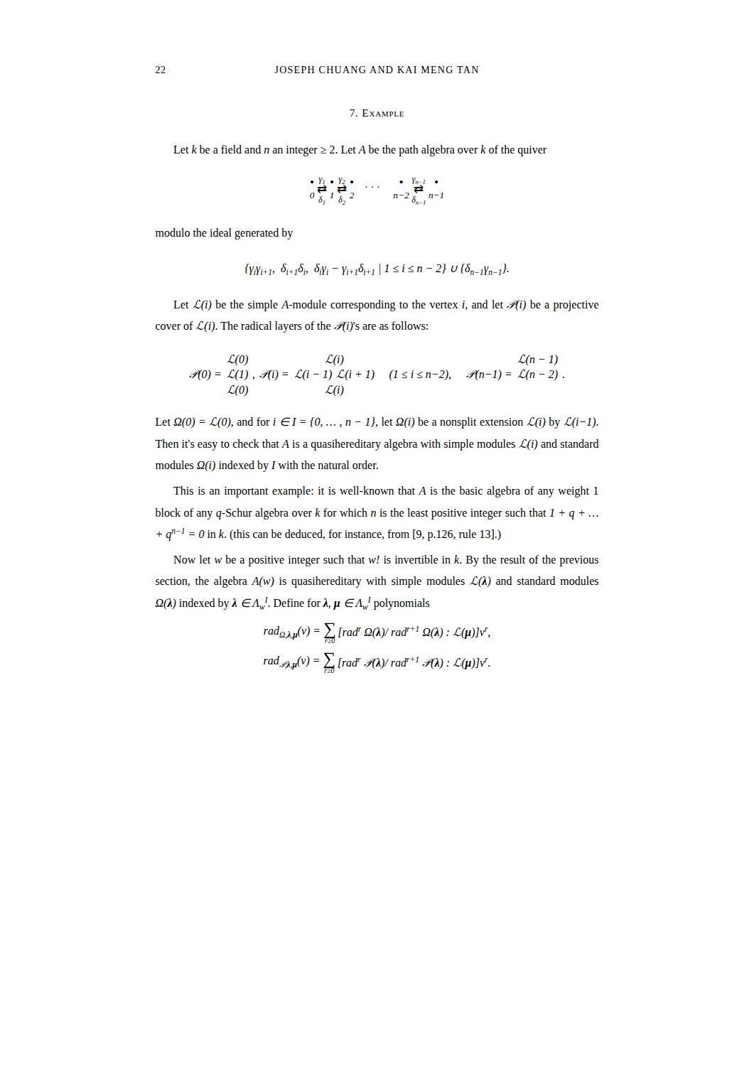22
Joseph Chuang and Kai Meng Tan
7. Example
Let k be a field and n an integer ≥ 2. Let A be the path algebra over k of the quiver
•0
γ1 ⇄ δ1
•1
γ2 ⇄ δ2
•2
···
•n−2
γn−1 ⇄ δn−1
•n−1
modulo the ideal generated by
{γiγi+1, δi+1δi, δiγi − γi+1δi+1 | 1 ≤ i ≤ n − 2} ∪ {δn−1γn−1}.
Let ℒ(i) be the simple A-module corresponding to the vertex i, and let 𝒫(i) be a projective cover of ℒ(i). The radical layers of the 𝒫(i)'s are as follows:
| | ℒ(0) | | | ℒ(i) | | | | ℒ(n − 1) | |
| 𝒫(0) = | ℒ(1) | , | 𝒫(i) = | ℒ(i − 1) | ℒ(i + 1) | (1 ≤ i ≤ n−2), | | 𝒫(n−1) = | ℒ(n − 2) | . |
| | ℒ(0) | | | ℒ(i) | | | | | |
Let Ω(0) = ℒ(0), and for i ∈ I = {0, … , n − 1}, let Ω(i) be a nonsplit extension ℒ(i) by ℒ(i−1). Then it's easy to check that A is a quasihereditary algebra with simple modules ℒ(i) and standard modules Ω(i) indexed by I with the natural order.
This is an important example: it is well-known that A is the basic algebra of any weight 1 block of any q-Schur algebra over k for which n is the least positive integer such that 1 + q + … + qn−1 = 0 in k. (this can be deduced, for instance, from [9, p.126, rule 13].)
Now let w be a positive integer such that w! is invertible in k. By the result of the previous section, the algebra A(w) is quasihereditary with simple modules ℒ(λ) and standard modules Ω(λ) indexed by λ ∈ ΛwI. Define for λ, μ ∈ ΛwI polynomials
radΩ,λ,μ(v) =
∑r≥0 [radr Ω(λ)/ radr+1 Ω(λ) : ℒ(μ)]vr,
rad𝒫,λ,μ(v) =
∑r≥0 [radr 𝒫(λ)/ radr+1 𝒫(λ) : ℒ(μ)]vr.